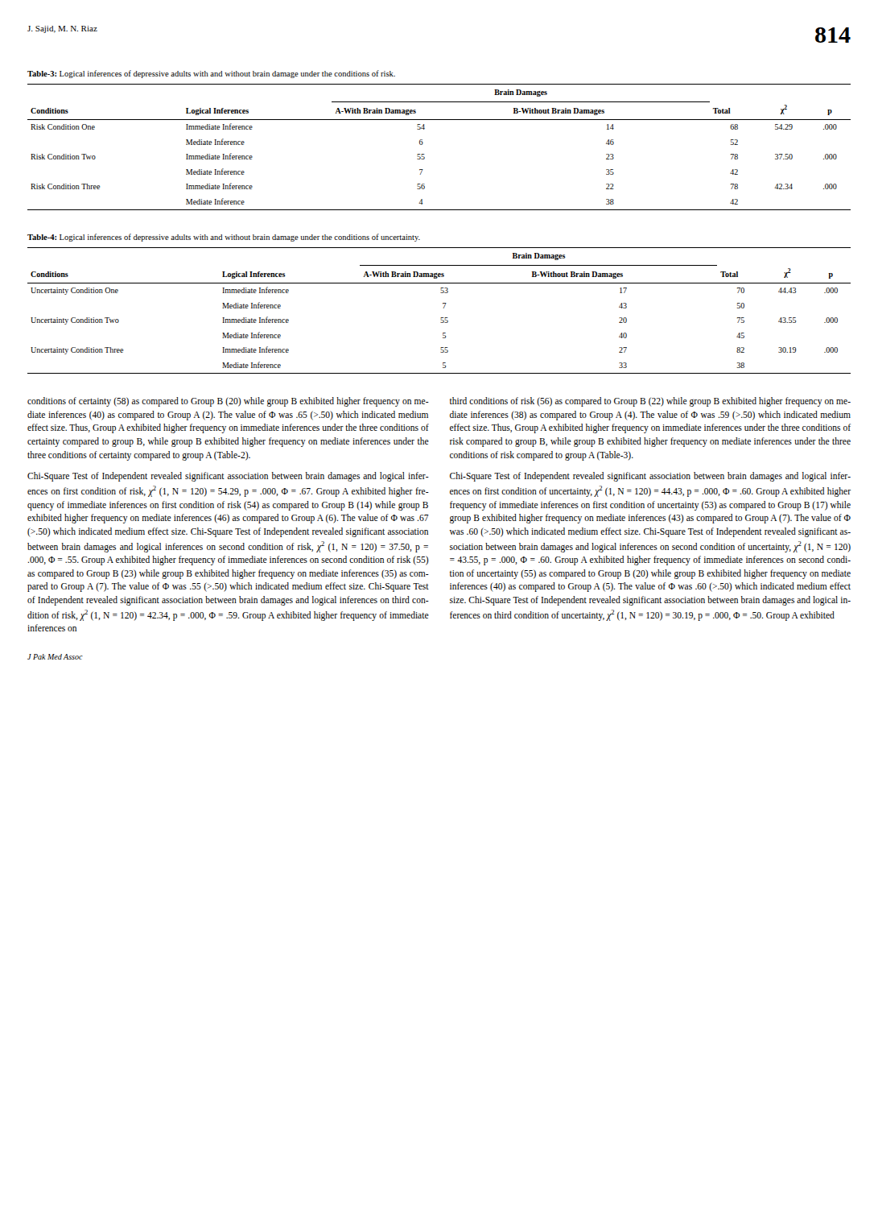J. Sajid, M. N. Riaz
814
Table-3: Logical inferences of depressive adults with and without brain damage under the conditions of risk.
| | | Brain Damages | | | |
| --- | --- | --- | --- | --- | --- |
| Conditions | Logical Inferences | A-With Brain Damages | B-Without Brain Damages | Total | χ 2 | p |
| Risk Condition One | Immediate Inference | 54 | 14 | 68 | 54.29 | .000 |
| | Mediate Inference | 6 | 46 | 52 | | |
| Risk Condition Two | Immediate Inference | 55 | 23 | 78 | 37.50 | .000 |
| | Mediate Inference | 7 | 35 | 42 | | |
| Risk Condition Three | Immediate Inference | 56 | 22 | 78 | 42.34 | .000 |
| | Mediate Inference | 4 | 38 | 42 | | |
Table-4: Logical inferences of depressive adults with and without brain damage under the conditions of uncertainty.
| | | Brain Damages | | | |
| --- | --- | --- | --- | --- | --- |
| Conditions | Logical Inferences | A-With Brain Damages | B-Without Brain Damages | Total | χ 2 | p |
| Uncertainty Condition One | Immediate Inference | 53 | 17 | 70 | 44.43 | .000 |
| | Mediate Inference | 7 | 43 | 50 | | |
| Uncertainty Condition Two | Immediate Inference | 55 | 20 | 75 | 43.55 | .000 |
| | Mediate Inference | 5 | 40 | 45 | | |
| Uncertainty Condition Three | Immediate Inference | 55 | 27 | 82 | 30.19 | .000 |
| | Mediate Inference | 5 | 33 | 38 | | |
conditions of certainty (58) as compared to Group B (20) while group B exhibited higher frequency on mediate inferences (40) as compared to Group A (2). The value of Φ was .65 (>.50) which indicated medium effect size. Thus, Group A exhibited higher frequency on immediate inferences under the three conditions of certainty compared to group B, while group B exhibited higher frequency on mediate inferences under the three conditions of certainty compared to group A (Table-2).
Chi-Square Test of Independent revealed significant association between brain damages and logical inferences on first condition of risk, χ2 (1, N = 120) = 54.29, p = .000, Φ = .67. Group A exhibited higher frequency of immediate inferences on first condition of risk (54) as compared to Group B (14) while group B exhibited higher frequency on mediate inferences (46) as compared to Group A (6). The value of Φ was .67 (>.50) which indicated medium effect size. Chi-Square Test of Independent revealed significant association between brain damages and logical inferences on second condition of risk, χ2 (1, N = 120) = 37.50, p = .000, Φ = .55. Group A exhibited higher frequency of immediate inferences on second condition of risk (55) as compared to Group B (23) while group B exhibited higher frequency on mediate inferences (35) as compared to Group A (7). The value of Φ was .55 (>.50) which indicated medium effect size. Chi-Square Test of Independent revealed significant association between brain damages and logical inferences on third condition of risk, χ2 (1, N = 120) = 42.34, p = .000, Φ = .59. Group A exhibited higher frequency of immediate inferences on
third conditions of risk (56) as compared to Group B (22) while group B exhibited higher frequency on mediate inferences (38) as compared to Group A (4). The value of Φ was .59 (>.50) which indicated medium effect size. Thus, Group A exhibited higher frequency on immediate inferences under the three conditions of risk compared to group B, while group B exhibited higher frequency on mediate inferences under the three conditions of risk compared to group A (Table-3).
Chi-Square Test of Independent revealed significant association between brain damages and logical inferences on first condition of uncertainty, χ2 (1, N = 120) = 44.43, p = .000, Φ = .60. Group A exhibited higher frequency of immediate inferences on first condition of uncertainty (53) as compared to Group B (17) while group B exhibited higher frequency on mediate inferences (43) as compared to Group A (7). The value of Φ was .60 (>.50) which indicated medium effect size. Chi-Square Test of Independent revealed significant association between brain damages and logical inferences on second condition of uncertainty, χ2 (1, N = 120) = 43.55, p = .000, Φ = .60. Group A exhibited higher frequency of immediate inferences on second condition of uncertainty (55) as compared to Group B (20) while group B exhibited higher frequency on mediate inferences (40) as compared to Group A (5). The value of Φ was .60 (>.50) which indicated medium effect size. Chi-Square Test of Independent revealed significant association between brain damages and logical inferences on third condition of uncertainty, χ2 (1, N = 120) = 30.19, p = .000, Φ = .50. Group A exhibited
J Pak Med Assoc